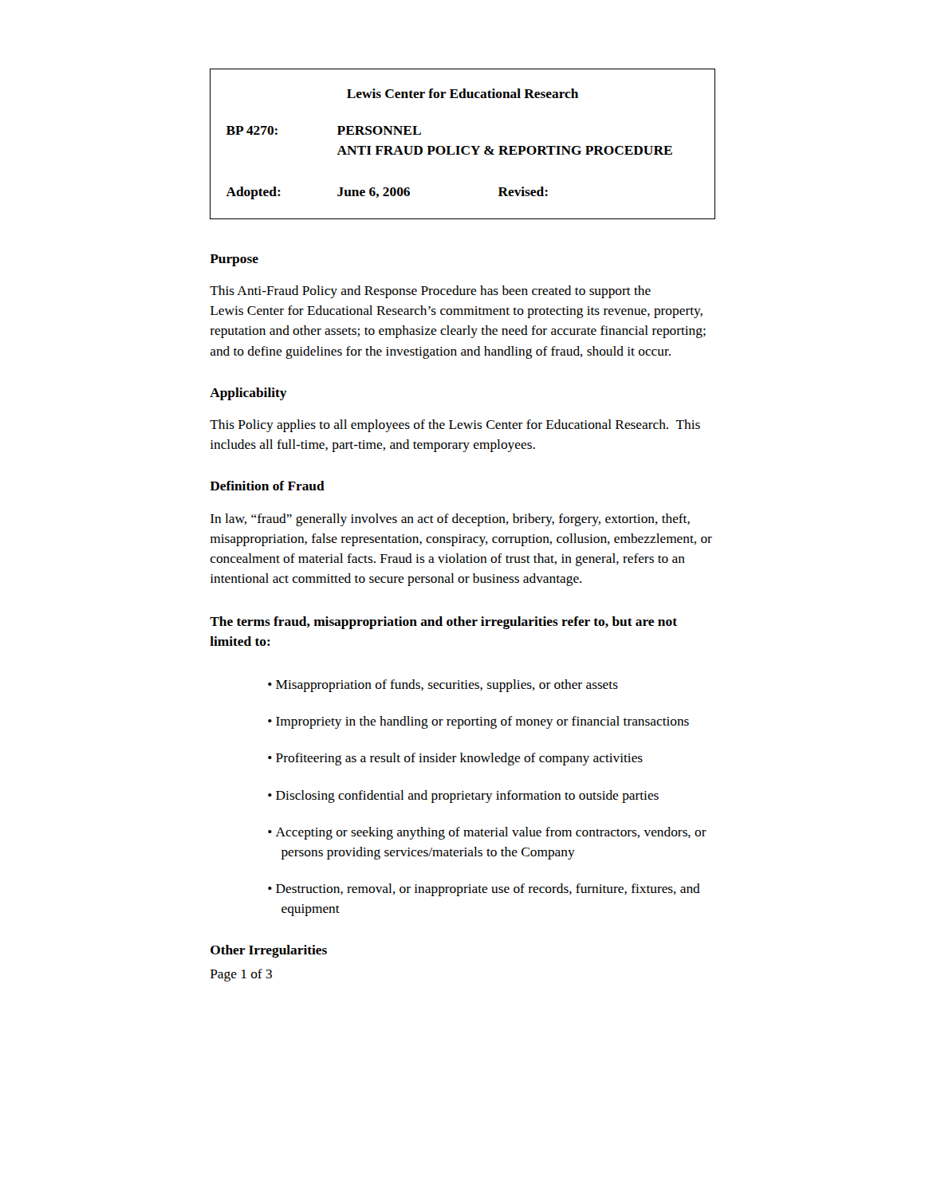Lewis Center for Educational Research
| BP 4270: | PERSONNEL |
| | ANTI FRAUD POLICY & REPORTING PROCEDURE |
| Adopted: | June 6, 2006 Revised: |
Purpose
This Anti-Fraud Policy and Response Procedure has been created to support the
Lewis Center for Educational Research’s commitment to protecting its revenue, property, reputation and other assets; to emphasize clearly the need for accurate financial reporting; and to define guidelines for the investigation and handling of fraud, should it occur.
Applicability
This Policy applies to all employees of the Lewis Center for Educational Research. This includes all full-time, part-time, and temporary employees.
Definition of Fraud
In law, “fraud” generally involves an act of deception, bribery, forgery, extortion, theft, misappropriation, false representation, conspiracy, corruption, collusion, embezzlement, or concealment of material facts. Fraud is a violation of trust that, in general, refers to an intentional act committed to secure personal or business advantage.
The terms fraud, misappropriation and other irregularities refer to, but are not limited to:
Misappropriation of funds, securities, supplies, or other assets
Impropriety in the handling or reporting of money or financial transactions
Profiteering as a result of insider knowledge of company activities
Disclosing confidential and proprietary information to outside parties
Accepting or seeking anything of material value from contractors, vendors, or persons providing services/materials to the Company
Destruction, removal, or inappropriate use of records, furniture, fixtures, and equipment
Other Irregularities
Page 1 of 3